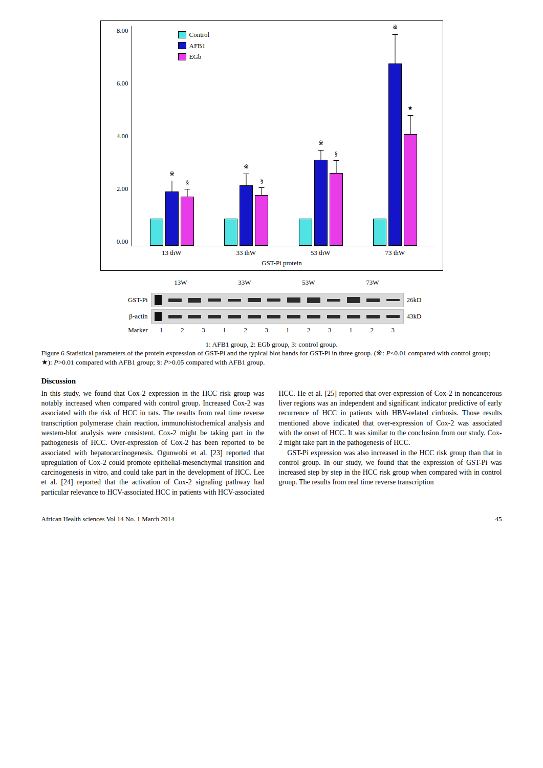8.00 6.00 4.00 2.00 0.00
Control
AFB1
EGb
※
§
※
§
※
§
※
★
13 thW 33 thW 53 thW 73 thW
GST-Pi protein
13W 33W 53W 73W
⏟ ⏟ ⏟ ⏟
GST-Pi
26kD
β-actin
43kD
Marker
123 123 123 123
1: AFB1 group, 2: EGb group, 3: control group.
Figure 6 Statistical parameters of the protein expression of GST-Pi and the typical blot bands for GST-Pi in three group. (※: P<0.01 compared with control group; ★): P>0.01 compared with AFB1 group; §: P>0.05 compared with AFB1 group.
Discussion
In this study, we found that Cox-2 expression in the HCC risk group was notably increased when compared with control group. Increased Cox-2 was associated with the risk of HCC in rats. The results from real time reverse transcription polymerase chain reaction, immunohistochemical analysis and western-blot analysis were consistent. Cox-2 might be taking part in the pathogenesis of HCC. Over-expression of Cox-2 has been reported to be associated with hepatocarcinogenesis. Ogunwobi et al. [23] reported that upregulation of Cox-2 could promote epithelial-mesenchymal transition and carcinogenesis in vitro, and could take part in the development of HCC. Lee et al. [24] reported that the activation of Cox-2 signaling pathway had particular relevance to HCV-associated HCC in patients with HCV-associated HCC. He et al. [25] reported that over-expression of Cox-2 in noncancerous liver regions was an independent and significant indicator predictive of early recurrence of HCC in patients with HBV-related cirrhosis. Those results mentioned above indicated that over-expression of Cox-2 was associated with the onset of HCC. It was similar to the conclusion from our study. Cox-2 might take part in the pathogenesis of HCC.
GST-Pi expression was also increased in the HCC risk group than that in control group. In our study, we found that the expression of GST-Pi was increased step by step in the HCC risk group when compared with in control group. The results from real time reverse transcription
African Health sciences Vol 14 No. 1 March 2014 45